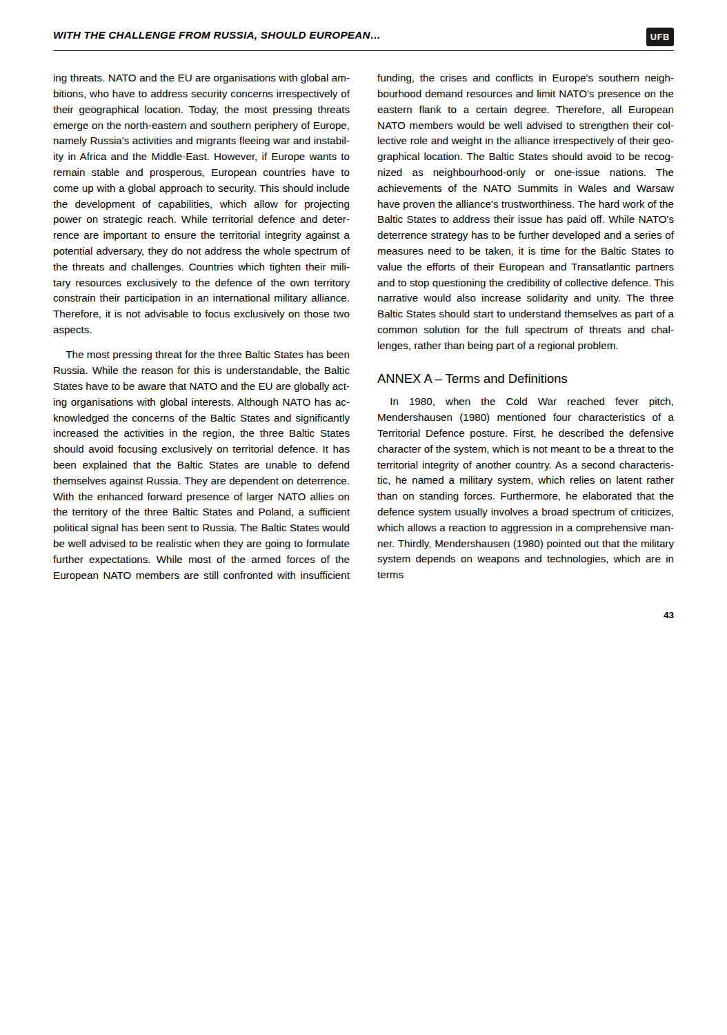With the challenge from Russia, should European…
UFB
ing threats. NATO and the EU are organisations with global ambitions, who have to address security concerns irrespectively of their geographical location. Today, the most pressing threats emerge on the north-eastern and southern periphery of Europe, namely Russia's activities and migrants fleeing war and instability in Africa and the Middle-East. However, if Europe wants to remain stable and prosperous, European countries have to come up with a global approach to security. This should include the development of capabilities, which allow for projecting power on strategic reach. While territorial defence and deterrence are important to ensure the territorial integrity against a potential adversary, they do not address the whole spectrum of the threats and challenges. Countries which tighten their military resources exclusively to the defence of the own territory constrain their participation in an international military alliance. Therefore, it is not advisable to focus exclusively on those two aspects.
The most pressing threat for the three Baltic States has been Russia. While the reason for this is understandable, the Baltic States have to be aware that NATO and the EU are globally acting organisations with global interests. Although NATO has acknowledged the concerns of the Baltic States and significantly increased the activities in the region, the three Baltic States should avoid focusing exclusively on territorial defence. It has been explained that the Baltic States are unable to defend themselves against Russia. They are dependent on deterrence. With the enhanced forward presence of larger NATO allies on the territory of the three Baltic States and Poland, a sufficient political signal has been sent to Russia. The Baltic States would be well advised to be realistic when they are going to formulate further expectations. While most of the armed forces of the European NATO members are still confronted with insufficient funding, the crises and conflicts in Europe's southern neighbourhood demand resources and limit NATO's presence on the eastern flank to a certain degree. Therefore, all European NATO members would be well advised to strengthen their collective role and weight in the alliance irrespectively of their geographical location. The Baltic States should avoid to be recognized as neighbourhood-only or one-issue nations. The achievements of the NATO Summits in Wales and Warsaw have proven the alliance's trustworthiness. The hard work of the Baltic States to address their issue has paid off. While NATO's deterrence strategy has to be further developed and a series of measures need to be taken, it is time for the Baltic States to value the efforts of their European and Transatlantic partners and to stop questioning the credibility of collective defence. This narrative would also increase solidarity and unity. The three Baltic States should start to understand themselves as part of a common solution for the full spectrum of threats and challenges, rather than being part of a regional problem.
ANNEX A – Terms and Definitions
In 1980, when the Cold War reached fever pitch, Mendershausen (1980) mentioned four characteristics of a Territorial Defence posture. First, he described the defensive character of the system, which is not meant to be a threat to the territorial integrity of another country. As a second characteristic, he named a military system, which relies on latent rather than on standing forces. Furthermore, he elaborated that the defence system usually involves a broad spectrum of criticizes, which allows a reaction to aggression in a comprehensive manner. Thirdly, Mendershausen (1980) pointed out that the military system depends on weapons and technologies, which are in terms
43